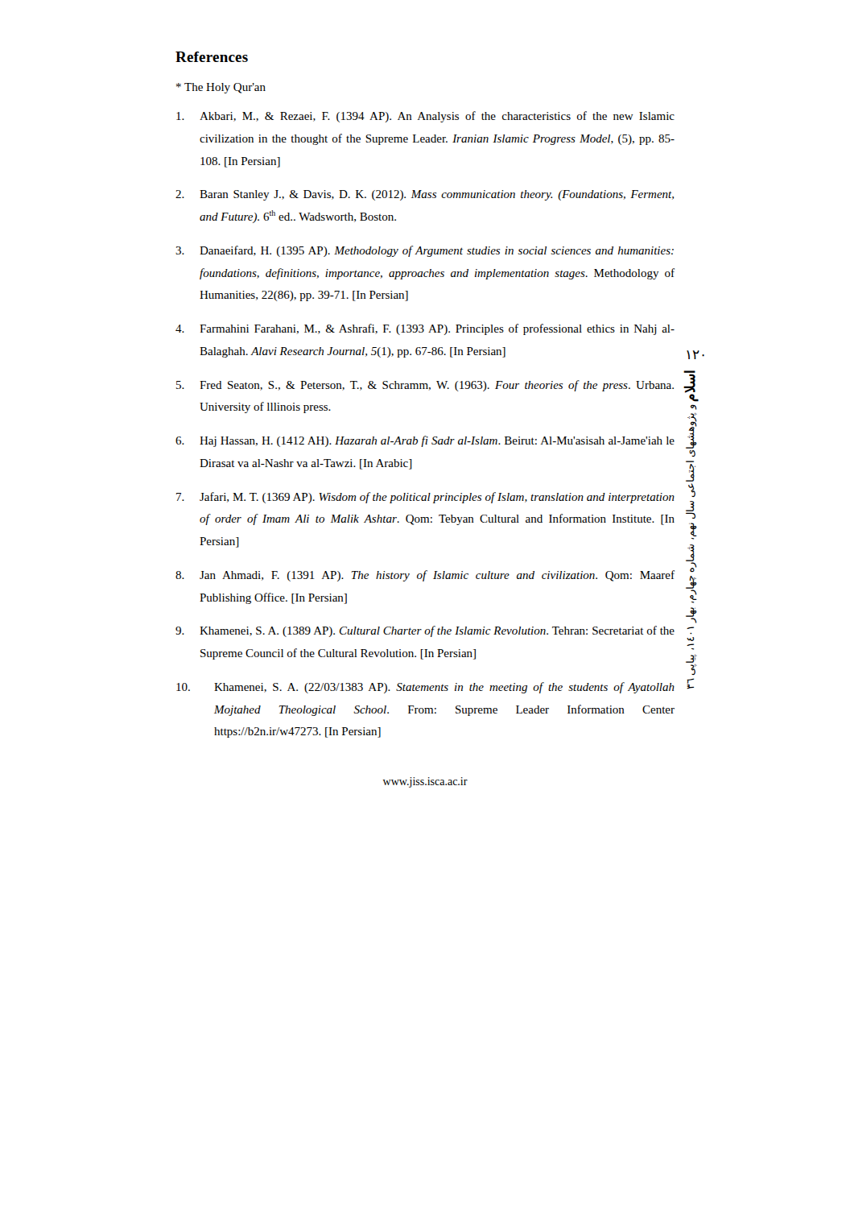References
* The Holy Qur'an
Akbari, M., & Rezaei, F. (1394 AP). An Analysis of the characteristics of the new Islamic civilization in the thought of the Supreme Leader. Iranian Islamic Progress Model, (5), pp. 85-108. [In Persian]
Baran Stanley J., & Davis, D. K. (2012). Mass communication theory. (Foundations, Ferment, and Future). 6th ed.. Wadsworth, Boston.
Danaeifard, H. (1395 AP). Methodology of Argument studies in social sciences and humanities: foundations, definitions, importance, approaches and implementation stages. Methodology of Humanities, 22(86), pp. 39-71. [In Persian]
Farmahini Farahani, M., & Ashrafi, F. (1393 AP). Principles of professional ethics in Nahj al-Balaghah. Alavi Research Journal, 5(1), pp. 67-86. [In Persian]
Fred Seaton, S., & Peterson, T., & Schramm, W. (1963). Four theories of the press. Urbana. University of lllinois press.
Haj Hassan, H. (1412 AH). Hazarah al-Arab fi Sadr al-Islam. Beirut: Al-Mu'asisah al-Jame'iah le Dirasat va al-Nashr va al-Tawzi. [In Arabic]
Jafari, M. T. (1369 AP). Wisdom of the political principles of Islam, translation and interpretation of order of Imam Ali to Malik Ashtar. Qom: Tebyan Cultural and Information Institute. [In Persian]
Jan Ahmadi, F. (1391 AP). The history of Islamic culture and civilization. Qom: Maaref Publishing Office. [In Persian]
Khamenei, S. A. (1389 AP). Cultural Charter of the Islamic Revolution. Tehran: Secretariat of the Supreme Council of the Cultural Revolution. [In Persian]
Khamenei, S. A. (22/03/1383 AP). Statements in the meeting of the students of Ayatollah Mojtahed Theological School. From: Supreme Leader Information Center https://b2n.ir/w47273. [In Persian]
١٢٠
اسلام و پژوهشهای اجتماعی سال نهم، شماره چهارم، بهار ١٤٠١، پیاپی ٣٦
www.jiss.isca.ac.ir